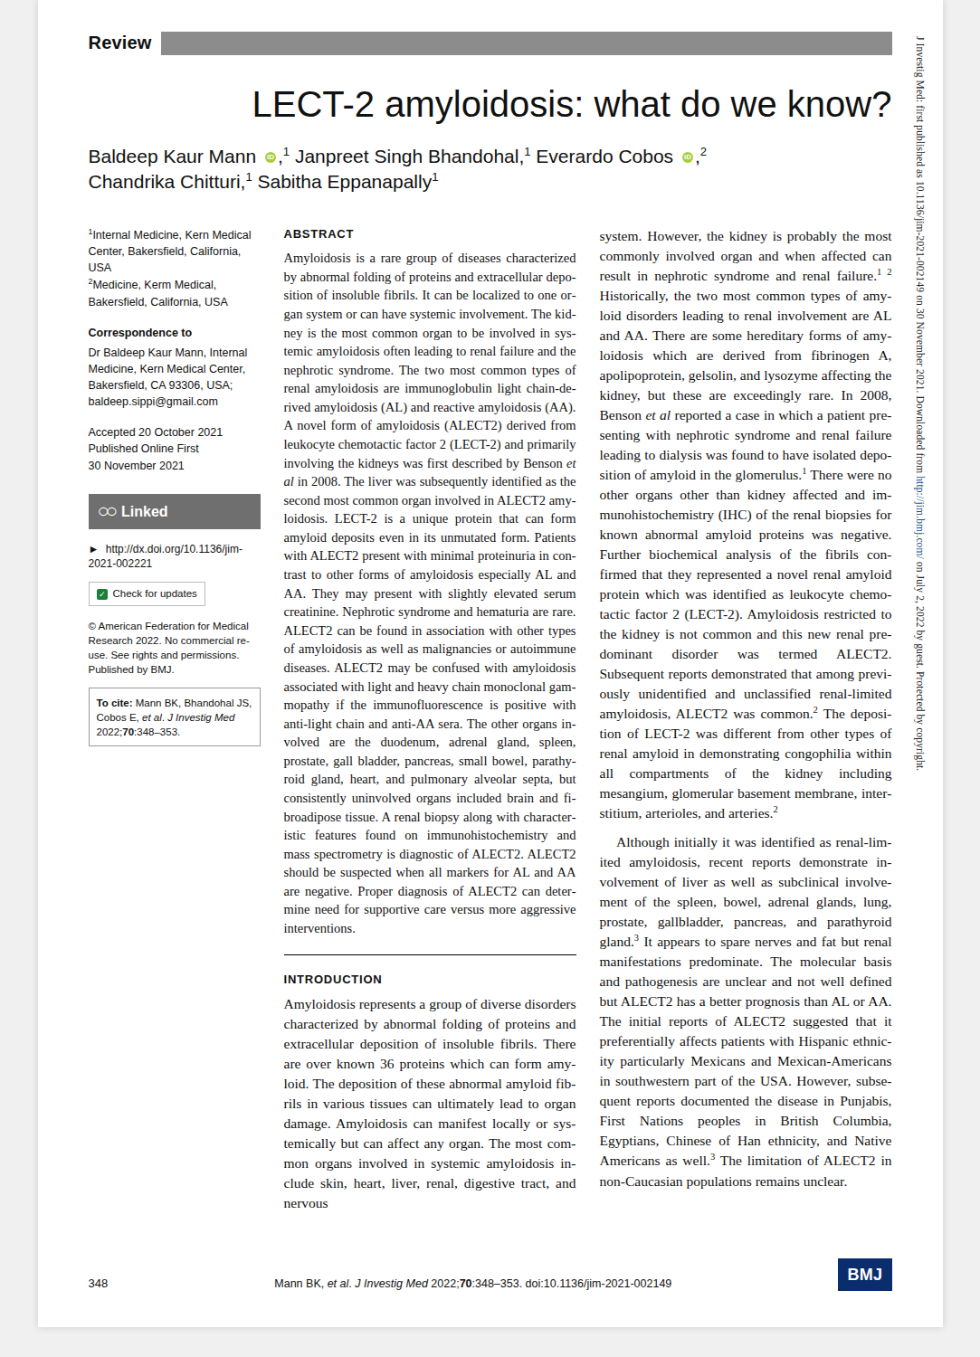J Investig Med: first published as 10.1136/jim-2021-002149 on 30 November 2021. Downloaded from http://jim.bmj.com/ on July 2, 2022 by guest. Protected by copyright.
Review
LECT-2 amyloidosis: what do we know?
Baldeep Kaur Mann ,1 Janpreet Singh Bhandohal,1 Everardo Cobos ,2
Chandrika Chitturi,1 Sabitha Eppanapally1
1Internal Medicine, Kern Medical Center, Bakersfield, California, USA
2Medicine, Kerm Medical, Bakersfield, California, USA
Correspondence to
Dr Baldeep Kaur Mann, Internal Medicine, Kern Medical Center, Bakersfield, CA 93306, USA;
baldeep.sippi@gmail.com
Accepted 20 October 2021
Published Online First
30 November 2021
○○ Linked
► http://dx.doi.org/10.1136/jim-2021-002221
✓ Check for updates
© American Federation for Medical Research 2022. No commercial re-use. See rights and permissions. Published by BMJ.
To cite: Mann BK, Bhandohal JS, Cobos E, et al. J Investig Med 2022;70:348–353.
ABSTRACT
Amyloidosis is a rare group of diseases characterized by abnormal folding of proteins and extracellular deposition of insoluble fibrils. It can be localized to one organ system or can have systemic involvement. The kidney is the most common organ to be involved in systemic amyloidosis often leading to renal failure and the nephrotic syndrome. The two most common types of renal amyloidosis are immunoglobulin light chain-derived amyloidosis (AL) and reactive amyloidosis (AA). A novel form of amyloidosis (ALECT2) derived from leukocyte chemotactic factor 2 (LECT-2) and primarily involving the kidneys was first described by Benson et al in 2008. The liver was subsequently identified as the second most common organ involved in ALECT2 amyloidosis. LECT-2 is a unique protein that can form amyloid deposits even in its unmutated form. Patients with ALECT2 present with minimal proteinuria in contrast to other forms of amyloidosis especially AL and AA. They may present with slightly elevated serum creatinine. Nephrotic syndrome and hematuria are rare. ALECT2 can be found in association with other types of amyloidosis as well as malignancies or autoimmune diseases. ALECT2 may be confused with amyloidosis associated with light and heavy chain monoclonal gammopathy if the immunofluorescence is positive with anti-light chain and anti-AA sera. The other organs involved are the duodenum, adrenal gland, spleen, prostate, gall bladder, pancreas, small bowel, parathyroid gland, heart, and pulmonary alveolar septa, but consistently uninvolved organs included brain and fibroadipose tissue. A renal biopsy along with characteristic features found on immunohistochemistry and mass spectrometry is diagnostic of ALECT2. ALECT2 should be suspected when all markers for AL and AA are negative. Proper diagnosis of ALECT2 can determine need for supportive care versus more aggressive interventions.
INTRODUCTION
Amyloidosis represents a group of diverse disorders characterized by abnormal folding of proteins and extracellular deposition of insoluble fibrils. There are over known 36 proteins which can form amyloid. The deposition of these abnormal amyloid fibrils in various tissues can ultimately lead to organ damage. Amyloidosis can manifest locally or systemically but can affect any organ. The most common organs involved in systemic amyloidosis include skin, heart, liver, renal, digestive tract, and nervous
system. However, the kidney is probably the most commonly involved organ and when affected can result in nephrotic syndrome and renal failure.1 2 Historically, the two most common types of amyloid disorders leading to renal involvement are AL and AA. There are some hereditary forms of amyloidosis which are derived from fibrinogen A, apolipoprotein, gelsolin, and lysozyme affecting the kidney, but these are exceedingly rare. In 2008, Benson et al reported a case in which a patient presenting with nephrotic syndrome and renal failure leading to dialysis was found to have isolated deposition of amyloid in the glomerulus.1 There were no other organs other than kidney affected and immunohistochemistry (IHC) of the renal biopsies for known abnormal amyloid proteins was negative. Further biochemical analysis of the fibrils confirmed that they represented a novel renal amyloid protein which was identified as leukocyte chemotactic factor 2 (LECT-2). Amyloidosis restricted to the kidney is not common and this new renal predominant disorder was termed ALECT2. Subsequent reports demonstrated that among previously unidentified and unclassified renal-limited amyloidosis, ALECT2 was common.2 The deposition of LECT-2 was different from other types of renal amyloid in demonstrating congophilia within all compartments of the kidney including mesangium, glomerular basement membrane, interstitium, arterioles, and arteries.2
Although initially it was identified as renal-limited amyloidosis, recent reports demonstrate involvement of liver as well as subclinical involvement of the spleen, bowel, adrenal glands, lung, prostate, gallbladder, pancreas, and parathyroid gland.3 It appears to spare nerves and fat but renal manifestations predominate. The molecular basis and pathogenesis are unclear and not well defined but ALECT2 has a better prognosis than AL or AA. The initial reports of ALECT2 suggested that it preferentially affects patients with Hispanic ethnicity particularly Mexicans and Mexican-Americans in southwestern part of the USA. However, subsequent reports documented the disease in Punjabis, First Nations peoples in British Columbia, Egyptians, Chinese of Han ethnicity, and Native Americans as well.3 The limitation of ALECT2 in non-Caucasian populations remains unclear.
348
Mann BK, et al. J Investig Med 2022;70:348–353. doi:10.1136/jim-2021-002149
BMJ